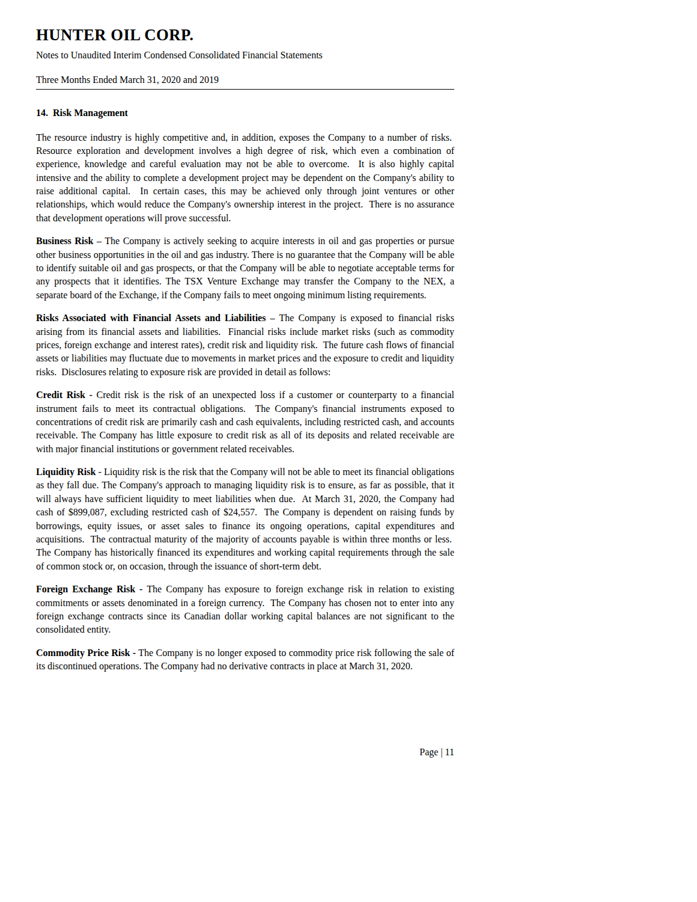HUNTER OIL CORP.
Notes to Unaudited Interim Condensed Consolidated Financial Statements
Three Months Ended March 31, 2020 and 2019
14. Risk Management
The resource industry is highly competitive and, in addition, exposes the Company to a number of risks. Resource exploration and development involves a high degree of risk, which even a combination of experience, knowledge and careful evaluation may not be able to overcome. It is also highly capital intensive and the ability to complete a development project may be dependent on the Company's ability to raise additional capital. In certain cases, this may be achieved only through joint ventures or other relationships, which would reduce the Company's ownership interest in the project. There is no assurance that development operations will prove successful.
Business Risk – The Company is actively seeking to acquire interests in oil and gas properties or pursue other business opportunities in the oil and gas industry. There is no guarantee that the Company will be able to identify suitable oil and gas prospects, or that the Company will be able to negotiate acceptable terms for any prospects that it identifies. The TSX Venture Exchange may transfer the Company to the NEX, a separate board of the Exchange, if the Company fails to meet ongoing minimum listing requirements.
Risks Associated with Financial Assets and Liabilities – The Company is exposed to financial risks arising from its financial assets and liabilities. Financial risks include market risks (such as commodity prices, foreign exchange and interest rates), credit risk and liquidity risk. The future cash flows of financial assets or liabilities may fluctuate due to movements in market prices and the exposure to credit and liquidity risks. Disclosures relating to exposure risk are provided in detail as follows:
Credit Risk - Credit risk is the risk of an unexpected loss if a customer or counterparty to a financial instrument fails to meet its contractual obligations. The Company's financial instruments exposed to concentrations of credit risk are primarily cash and cash equivalents, including restricted cash, and accounts receivable. The Company has little exposure to credit risk as all of its deposits and related receivable are with major financial institutions or government related receivables.
Liquidity Risk - Liquidity risk is the risk that the Company will not be able to meet its financial obligations as they fall due. The Company's approach to managing liquidity risk is to ensure, as far as possible, that it will always have sufficient liquidity to meet liabilities when due. At March 31, 2020, the Company had cash of $899,087, excluding restricted cash of $24,557. The Company is dependent on raising funds by borrowings, equity issues, or asset sales to finance its ongoing operations, capital expenditures and acquisitions. The contractual maturity of the majority of accounts payable is within three months or less. The Company has historically financed its expenditures and working capital requirements through the sale of common stock or, on occasion, through the issuance of short-term debt.
Foreign Exchange Risk - The Company has exposure to foreign exchange risk in relation to existing commitments or assets denominated in a foreign currency. The Company has chosen not to enter into any foreign exchange contracts since its Canadian dollar working capital balances are not significant to the consolidated entity.
Commodity Price Risk - The Company is no longer exposed to commodity price risk following the sale of its discontinued operations. The Company had no derivative contracts in place at March 31, 2020.
Page | 11